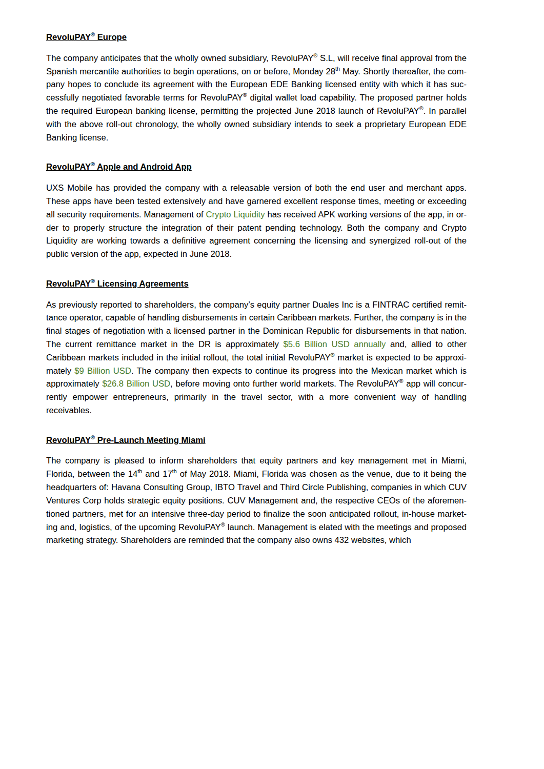RevoluPAY® Europe
The company anticipates that the wholly owned subsidiary, RevoluPAY® S.L, will receive final approval from the Spanish mercantile authorities to begin operations, on or before, Monday 28th May. Shortly thereafter, the company hopes to conclude its agreement with the European EDE Banking licensed entity with which it has successfully negotiated favorable terms for RevoluPAY® digital wallet load capability. The proposed partner holds the required European banking license, permitting the projected June 2018 launch of RevoluPAY®. In parallel with the above roll-out chronology, the wholly owned subsidiary intends to seek a proprietary European EDE Banking license.
RevoluPAY® Apple and Android App
UXS Mobile has provided the company with a releasable version of both the end user and merchant apps. These apps have been tested extensively and have garnered excellent response times, meeting or exceeding all security requirements. Management of Crypto Liquidity has received APK working versions of the app, in order to properly structure the integration of their patent pending technology. Both the company and Crypto Liquidity are working towards a definitive agreement concerning the licensing and synergized roll-out of the public version of the app, expected in June 2018.
RevoluPAY® Licensing Agreements
As previously reported to shareholders, the company’s equity partner Duales Inc is a FINTRAC certified remittance operator, capable of handling disbursements in certain Caribbean markets. Further, the company is in the final stages of negotiation with a licensed partner in the Dominican Republic for disbursements in that nation. The current remittance market in the DR is approximately $5.6 Billion USD annually and, allied to other Caribbean markets included in the initial rollout, the total initial RevoluPAY® market is expected to be approximately $9 Billion USD. The company then expects to continue its progress into the Mexican market which is approximately $26.8 Billion USD, before moving onto further world markets. The RevoluPAY® app will concurrently empower entrepreneurs, primarily in the travel sector, with a more convenient way of handling receivables.
RevoluPAY® Pre-Launch Meeting Miami
The company is pleased to inform shareholders that equity partners and key management met in Miami, Florida, between the 14th and 17th of May 2018. Miami, Florida was chosen as the venue, due to it being the headquarters of: Havana Consulting Group, IBTO Travel and Third Circle Publishing, companies in which CUV Ventures Corp holds strategic equity positions. CUV Management and, the respective CEOs of the aforementioned partners, met for an intensive three-day period to finalize the soon anticipated rollout, in-house marketing and, logistics, of the upcoming RevoluPAY® launch. Management is elated with the meetings and proposed marketing strategy. Shareholders are reminded that the company also owns 432 websites, which